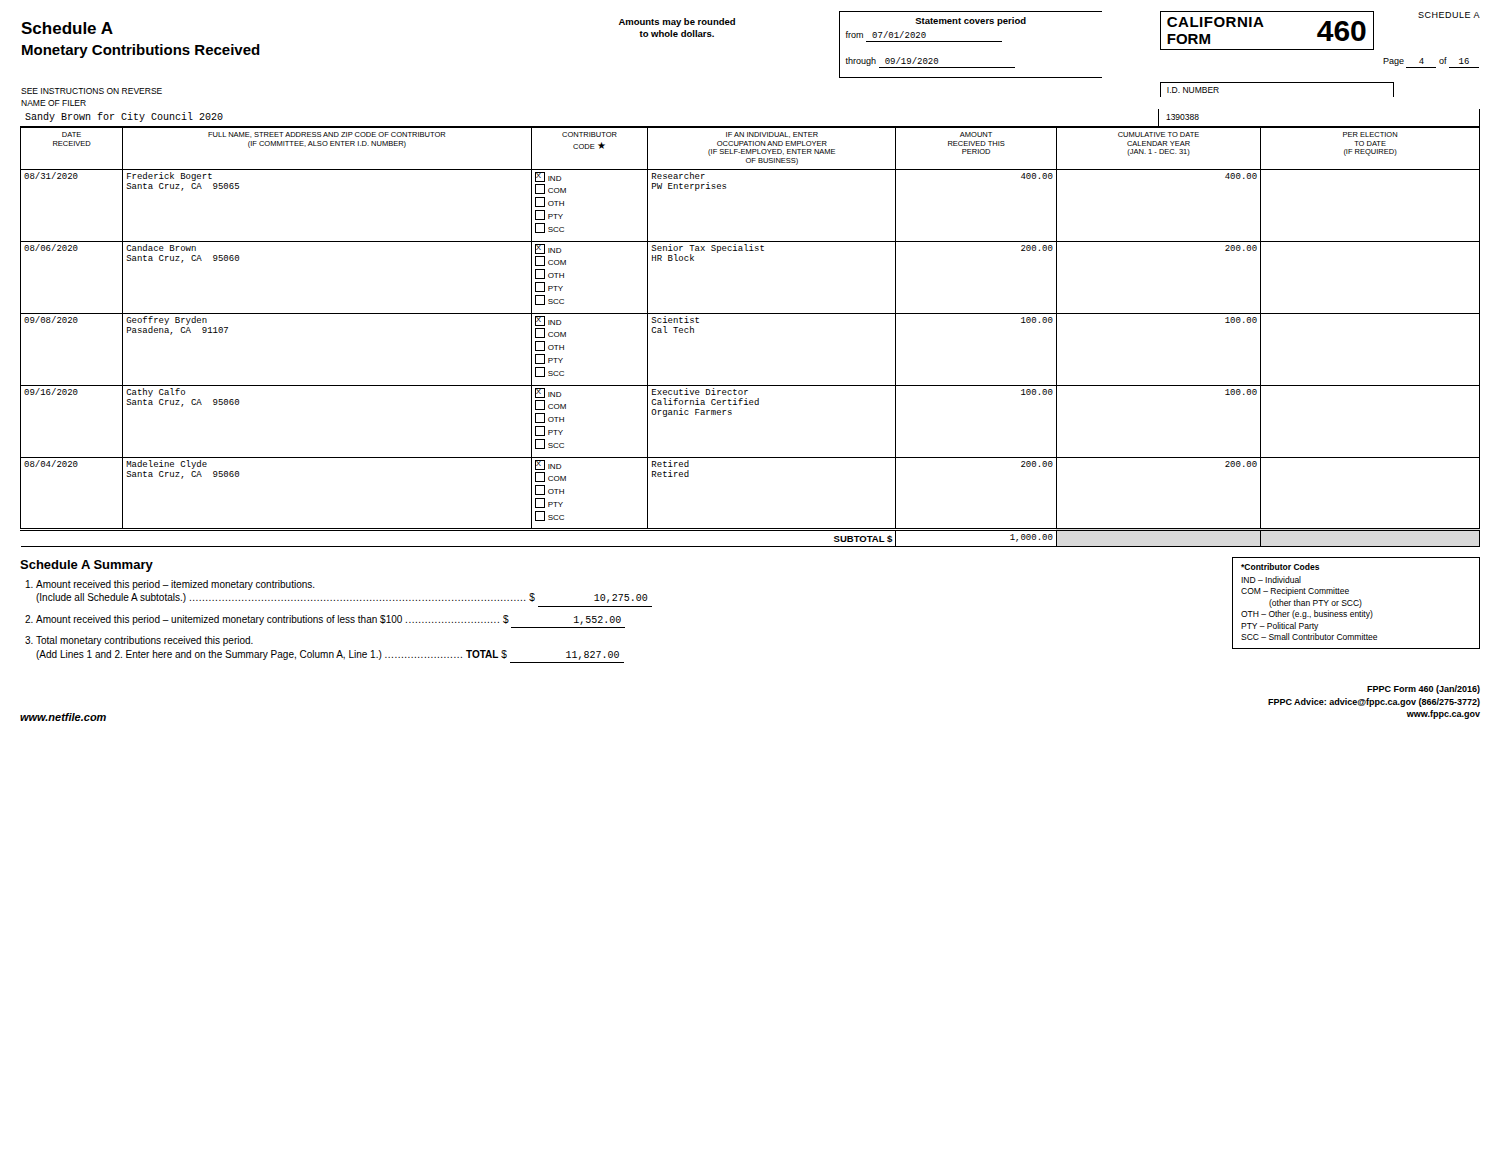SCHEDULE A
| Schedule A Monetary Contributions Received | Amounts may be rounded to whole dollars. | Statement covers period from 07/01/2020 through 09/19/2020 | CALIFORNIA FORM 460 Page 4 of 16 |
| SEE INSTRUCTIONS ON REVERSE | I.D. NUMBER |
| NAME OF FILER |
| Sandy Brown for City Council 2020 | 1390388 |
| DATE RECEIVED | FULL NAME, STREET ADDRESS AND ZIP CODE OF CONTRIBUTOR (IF COMMITTEE, ALSO ENTER I.D. NUMBER) | CONTRIBUTOR CODE ★ | IF AN INDIVIDUAL, ENTER OCCUPATION AND EMPLOYER (IF SELF-EMPLOYED, ENTER NAME OF BUSINESS) | AMOUNT RECEIVED THIS PERIOD | CUMULATIVE TO DATE CALENDAR YEAR (JAN. 1 - DEC. 31) | PER ELECTION TO DATE (IF REQUIRED) |
| --- | --- | --- | --- | --- | --- | --- |
| 08/31/2020 | Frederick Bogert Santa Cruz, CA 95065 | IND COM OTH PTY SCC | Researcher PW Enterprises | 400.00 | 400.00 | |
| 08/06/2020 | Candace Brown Santa Cruz, CA 95060 | IND COM OTH PTY SCC | Senior Tax Specialist HR Block | 200.00 | 200.00 | |
| 09/08/2020 | Geoffrey Bryden Pasadena, CA 91107 | IND COM OTH PTY SCC | Scientist Cal Tech | 100.00 | 100.00 | |
| 09/16/2020 | Cathy Calfo Santa Cruz, CA 95060 | IND COM OTH PTY SCC | Executive Director California Certified Organic Farmers | 100.00 | 100.00 | |
| 08/04/2020 | Madeleine Clyde Santa Cruz, CA 95060 | IND COM OTH PTY SCC | Retired Retired | 200.00 | 200.00 | |
| SUBTOTAL $ | 1,000.00 | | |
Schedule A Summary
Amount received this period – itemized monetary contributions.
(Include all Schedule A subtotals.) ....................................................................................................... $ 10,275.00
Amount received this period – unitemized monetary contributions of less than $100 ............................. $ 1,552.00
Total monetary contributions received this period.
(Add Lines 1 and 2. Enter here and on the Summary Page, Column A, Line 1.) ........................ TOTAL $ 11,827.00
*Contributor Codes
IND – Individual
COM – Recipient Committee
(other than PTY or SCC)
OTH – Other (e.g., business entity)
PTY – Political Party
SCC – Small Contributor Committee
www.netfile.com
FPPC Form 460 (Jan/2016)
FPPC Advice: advice@fppc.ca.gov (866/275-3772)
www.fppc.ca.gov